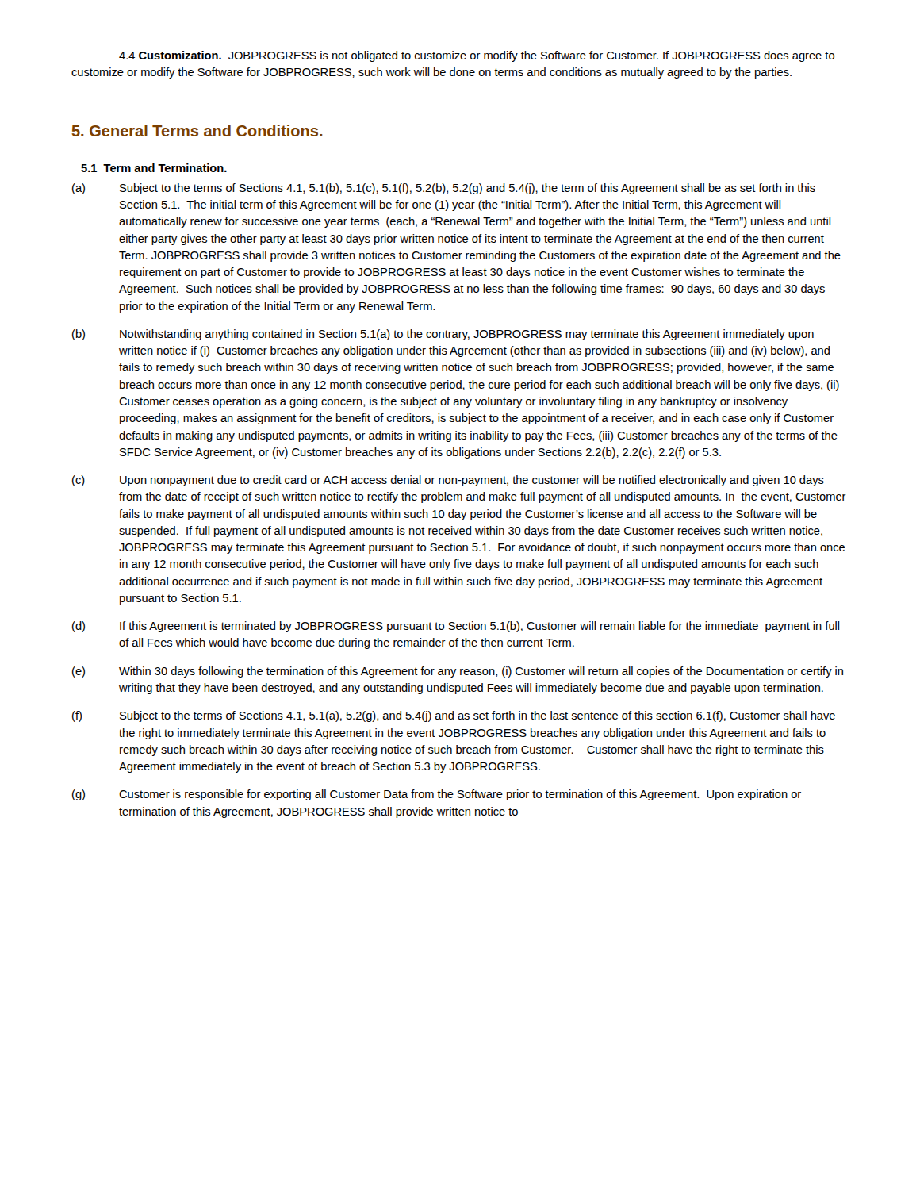4.4 Customization. JOBPROGRESS is not obligated to customize or modify the Software for Customer. If JOBPROGRESS does agree to customize or modify the Software for JOBPROGRESS, such work will be done on terms and conditions as mutually agreed to by the parties.
5. General Terms and Conditions.
5.1 Term and Termination.
(a)
Subject to the terms of Sections 4.1, 5.1(b), 5.1(c), 5.1(f), 5.2(b), 5.2(g) and 5.4(j), the term of this Agreement shall be as set forth in this Section 5.1. The initial term of this Agreement will be for one (1) year (the “Initial Term”). After the Initial Term, this Agreement will automatically renew for successive one year terms (each, a “Renewal Term” and together with the Initial Term, the “Term”) unless and until either party gives the other party at least 30 days prior written notice of its intent to terminate the Agreement at the end of the then current Term. JOBPROGRESS shall provide 3 written notices to Customer reminding the Customers of the expiration date of the Agreement and the requirement on part of Customer to provide to JOBPROGRESS at least 30 days notice in the event Customer wishes to terminate the Agreement. Such notices shall be provided by JOBPROGRESS at no less than the following time frames: 90 days, 60 days and 30 days prior to the expiration of the Initial Term or any Renewal Term.
(b)
Notwithstanding anything contained in Section 5.1(a) to the contrary, JOBPROGRESS may terminate this Agreement immediately upon written notice if (i) Customer breaches any obligation under this Agreement (other than as provided in subsections (iii) and (iv) below), and fails to remedy such breach within 30 days of receiving written notice of such breach from JOBPROGRESS; provided, however, if the same breach occurs more than once in any 12 month consecutive period, the cure period for each such additional breach will be only five days, (ii) Customer ceases operation as a going concern, is the subject of any voluntary or involuntary filing in any bankruptcy or insolvency proceeding, makes an assignment for the benefit of creditors, is subject to the appointment of a receiver, and in each case only if Customer defaults in making any undisputed payments, or admits in writing its inability to pay the Fees, (iii) Customer breaches any of the terms of the SFDC Service Agreement, or (iv) Customer breaches any of its obligations under Sections 2.2(b), 2.2(c), 2.2(f) or 5.3.
(c)
Upon nonpayment due to credit card or ACH access denial or non-payment, the customer will be notified electronically and given 10 days from the date of receipt of such written notice to rectify the problem and make full payment of all undisputed amounts. In the event, Customer fails to make payment of all undisputed amounts within such 10 day period the Customer’s license and all access to the Software will be suspended. If full payment of all undisputed amounts is not received within 30 days from the date Customer receives such written notice, JOBPROGRESS may terminate this Agreement pursuant to Section 5.1. For avoidance of doubt, if such nonpayment occurs more than once in any 12 month consecutive period, the Customer will have only five days to make full payment of all undisputed amounts for each such additional occurrence and if such payment is not made in full within such five day period, JOBPROGRESS may terminate this Agreement pursuant to Section 5.1.
(d)
If this Agreement is terminated by JOBPROGRESS pursuant to Section 5.1(b), Customer will remain liable for the immediate payment in full of all Fees which would have become due during the remainder of the then current Term.
(e)
Within 30 days following the termination of this Agreement for any reason, (i) Customer will return all copies of the Documentation or certify in writing that they have been destroyed, and any outstanding undisputed Fees will immediately become due and payable upon termination.
(f)
Subject to the terms of Sections 4.1, 5.1(a), 5.2(g), and 5.4(j) and as set forth in the last sentence of this section 6.1(f), Customer shall have the right to immediately terminate this Agreement in the event JOBPROGRESS breaches any obligation under this Agreement and fails to remedy such breach within 30 days after receiving notice of such breach from Customer. Customer shall have the right to terminate this Agreement immediately in the event of breach of Section 5.3 by JOBPROGRESS.
(g)
Customer is responsible for exporting all Customer Data from the Software prior to termination of this Agreement. Upon expiration or termination of this Agreement, JOBPROGRESS shall provide written notice to